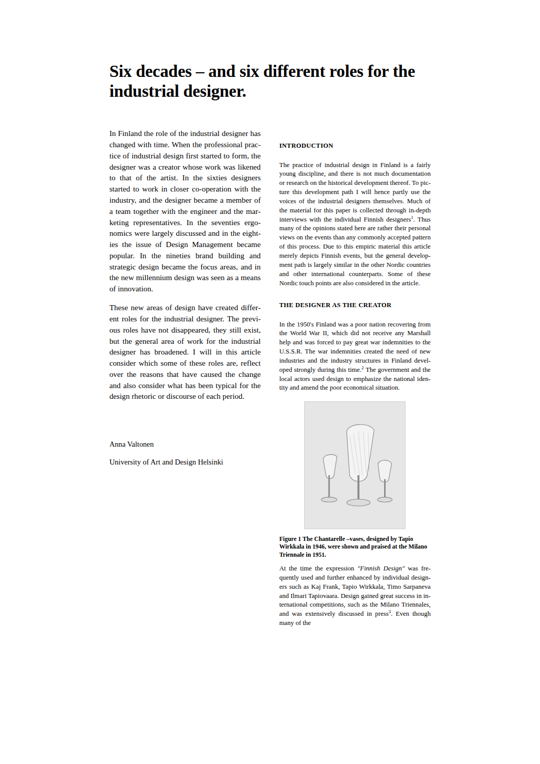Six decades – and six different roles for the industrial designer.
In Finland the role of the industrial designer has changed with time. When the professional practice of industrial design first started to form, the designer was a creator whose work was likened to that of the artist. In the sixties designers started to work in closer co-operation with the industry, and the designer became a member of a team together with the engineer and the marketing representatives. In the seventies ergonomics were largely discussed and in the eighties the issue of Design Management became popular. In the nineties brand building and strategic design became the focus areas, and in the new millennium design was seen as a means of innovation.
These new areas of design have created different roles for the industrial designer. The previous roles have not disappeared, they still exist, but the general area of work for the industrial designer has broadened. I will in this article consider which some of these roles are, reflect over the reasons that have caused the change and also consider what has been typical for the design rhetoric or discourse of each period.
Anna Valtonen
University of Art and Design Helsinki
Introduction
The practice of industrial design in Finland is a fairly young discipline, and there is not much documentation or research on the historical development thereof. To picture this development path I will hence partly use the voices of the industrial designers themselves. Much of the material for this paper is collected through in-depth interviews with the individual Finnish designers1. Thus many of the opinions stated here are rather their personal views on the events than any commonly accepted pattern of this process. Due to this empiric material this article merely depicts Finnish events, but the general development path is largely similar in the other Nordic countries and other international counterparts. Some of these Nordic touch points are also considered in the article.
The designer as the creator
In the 1950's Finland was a poor nation recovering from the World War II, which did not receive any Marshall help and was forced to pay great war indemnities to the U.S.S.R. The war indemnities created the need of new industries and the industry structures in Finland developed strongly during this time.2 The government and the local actors used design to emphasize the national identity and amend the poor economical situation.
Figure 1 The Chantarelle –vases, designed by Tapio Wirkkala in 1946, were shown and praised at the Milano Triennale in 1951.
At the time the expression "Finnish Design" was frequently used and further enhanced by individual designers such as Kaj Frank, Tapio Wirkkala, Timo Sarpaneva and Ilmari Tapiovaara. Design gained great success in international competitions, such as the Milano Triennales, and was extensively discussed in press3. Even though many of the